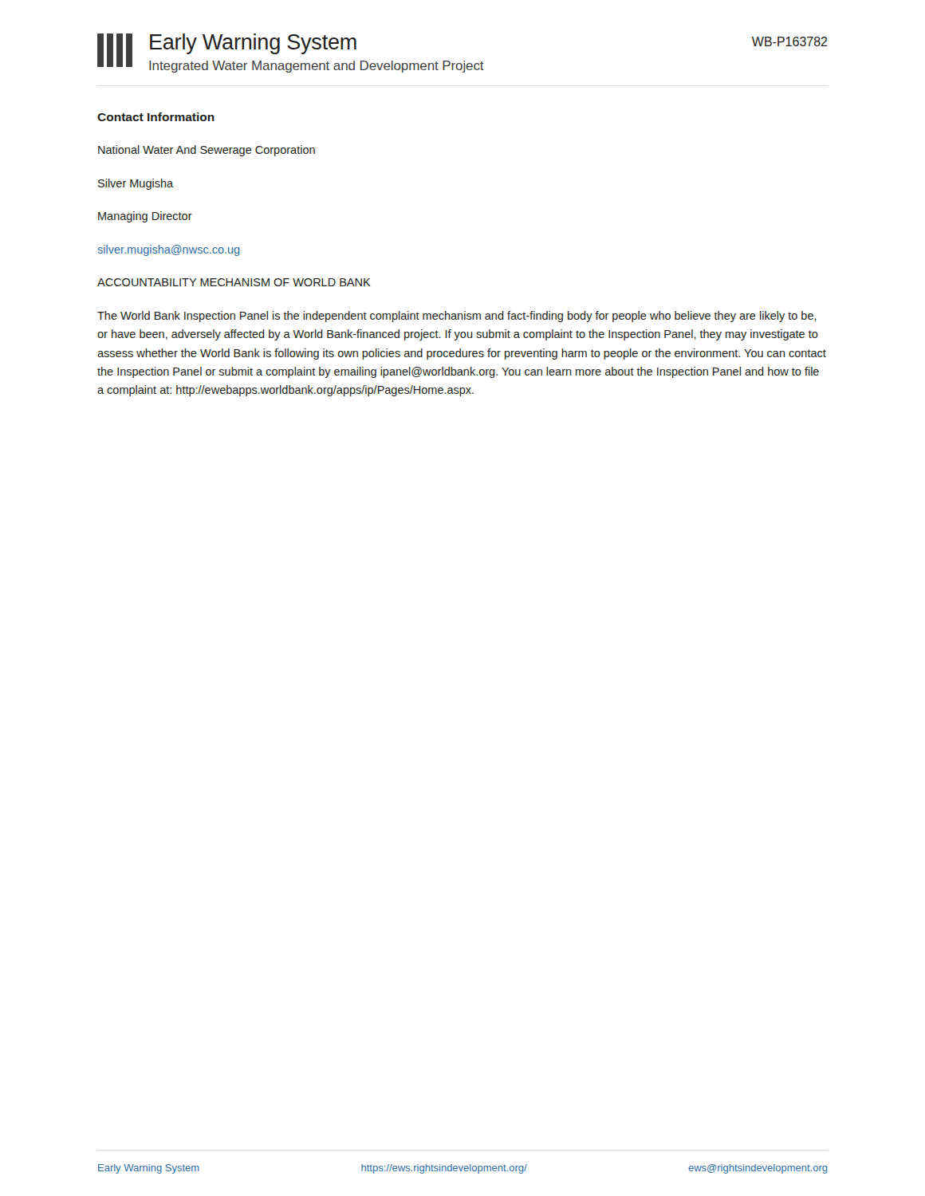Early Warning System
Integrated Water Management and Development Project
WB-P163782
Contact Information
National Water And Sewerage Corporation
Silver Mugisha
Managing Director
silver.mugisha@nwsc.co.ug
ACCOUNTABILITY MECHANISM OF WORLD BANK
The World Bank Inspection Panel is the independent complaint mechanism and fact-finding body for people who believe they are likely to be, or have been, adversely affected by a World Bank-financed project. If you submit a complaint to the Inspection Panel, they may investigate to assess whether the World Bank is following its own policies and procedures for preventing harm to people or the environment. You can contact the Inspection Panel or submit a complaint by emailing ipanel@worldbank.org. You can learn more about the Inspection Panel and how to file a complaint at: http://ewebapps.worldbank.org/apps/ip/Pages/Home.aspx.
Early Warning System
https://ews.rightsindevelopment.org/
ews@rightsindevelopment.org